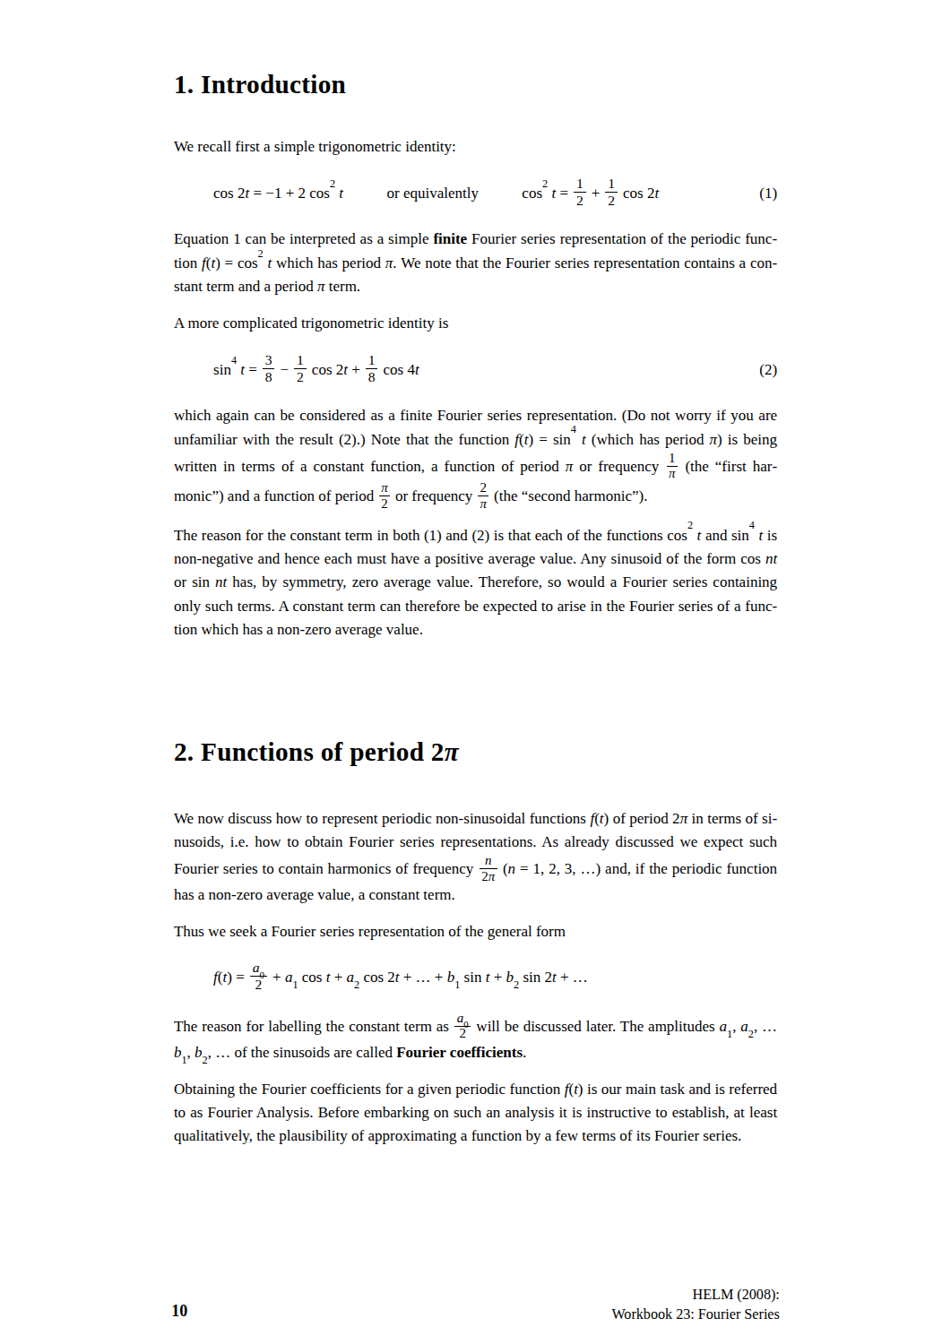1. Introduction
We recall first a simple trigonometric identity:
cos 2t = −1 + 2 cos2 t or equivalently cos2 t = 12 + 12 cos 2t
(1)
Equation 1 can be interpreted as a simple finite Fourier series representation of the periodic function f(t) = cos2 t which has period π. We note that the Fourier series representation contains a constant term and a period π term.
A more complicated trigonometric identity is
sin4 t = 38 − 12 cos 2t + 18 cos 4t
(2)
which again can be considered as a finite Fourier series representation. (Do not worry if you are unfamiliar with the result (2).) Note that the function f(t) = sin4 t (which has period π) is being written in terms of a constant function, a function of period π or frequency 1 π (the “first harmonic”) and a function of period π 2 or frequency 2 π (the “second harmonic”).
The reason for the constant term in both (1) and (2) is that each of the functions cos2 t and sin4 t is non-negative and hence each must have a positive average value. Any sinusoid of the form cos nt or sin nt has, by symmetry, zero average value. Therefore, so would a Fourier series containing only such terms. A constant term can therefore be expected to arise in the Fourier series of a function which has a non-zero average value.
2. Functions of period 2π
We now discuss how to represent periodic non-sinusoidal functions f(t) of period 2π in terms of sinusoids, i.e. how to obtain Fourier series representations. As already discussed we expect such Fourier series to contain harmonics of frequency n 2π (n = 1, 2, 3, …) and, if the periodic function has a non-zero average value, a constant term.
Thus we seek a Fourier series representation of the general form
f(t) = a02 + a1 cos t + a2 cos 2t + … + b1 sin t + b2 sin 2t + …
The reason for labelling the constant term as a02 will be discussed later. The amplitudes a1, a2, … b1, b2, … of the sinusoids are called Fourier coefficients.
Obtaining the Fourier coefficients for a given periodic function f(t) is our main task and is referred to as Fourier Analysis. Before embarking on such an analysis it is instructive to establish, at least qualitatively, the plausibility of approximating a function by a few terms of its Fourier series.
10
HELM (2008):
Workbook 23: Fourier Series